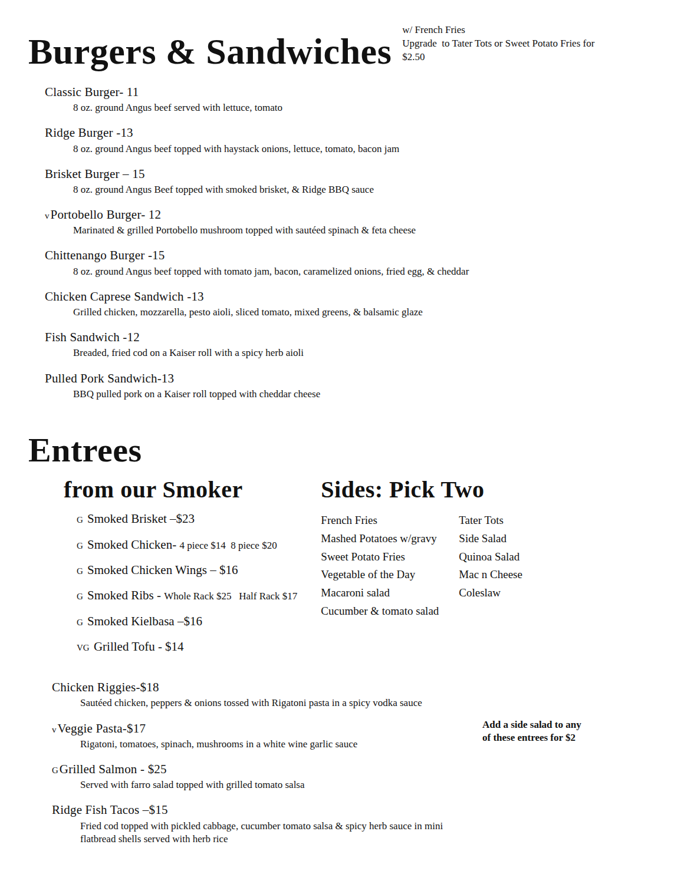Burgers & Sandwiches
w/ French Fries Upgrade to Tater Tots or Sweet Potato Fries for $2.50
Classic Burger- 11 8 oz. ground Angus beef served with lettuce, tomato
Ridge Burger -13 8 oz. ground Angus beef topped with haystack onions, lettuce, tomato, bacon jam
Brisket Burger – 15 8 oz. ground Angus Beef topped with smoked brisket, & Ridge BBQ sauce
vPortobello Burger- 12 Marinated & grilled Portobello mushroom topped with sautéed spinach & feta cheese
Chittenango Burger -15 8 oz. ground Angus beef topped with tomato jam, bacon, caramelized onions, fried egg, & cheddar
Chicken Caprese Sandwich -13 Grilled chicken, mozzarella, pesto aioli, sliced tomato, mixed greens, & balsamic glaze
Fish Sandwich -12 Breaded, fried cod on a Kaiser roll with a spicy herb aioli
Pulled Pork Sandwich-13 BBQ pulled pork on a Kaiser roll topped with cheddar cheese
Entrees
from our Smoker
G Smoked Brisket –$23
G Smoked Chicken- 4 piece $14 8 piece $20
G Smoked Chicken Wings – $16
G Smoked Ribs - Whole Rack $25 Half Rack $17
G Smoked Kielbasa –$16
VG Grilled Tofu - $14
Sides: Pick Two
French Fries
Mashed Potatoes w/gravy
Sweet Potato Fries
Vegetable of the Day
Macaroni salad
Cucumber & tomato salad
Tater Tots
Side Salad
Quinoa Salad
Mac n Cheese
Coleslaw
Chicken Riggies-$18 Sautéed chicken, peppers & onions tossed with Rigatoni pasta in a spicy vodka sauce
Add a side salad to any
of these entrees for $2
vVeggie Pasta-$17 Rigatoni, tomatoes, spinach, mushrooms in a white wine garlic sauce
GGrilled Salmon - $25 Served with farro salad topped with grilled tomato salsa
Ridge Fish Tacos –$15 Fried cod topped with pickled cabbage, cucumber tomato salsa & spicy herb sauce in mini
flatbread shells served with herb rice